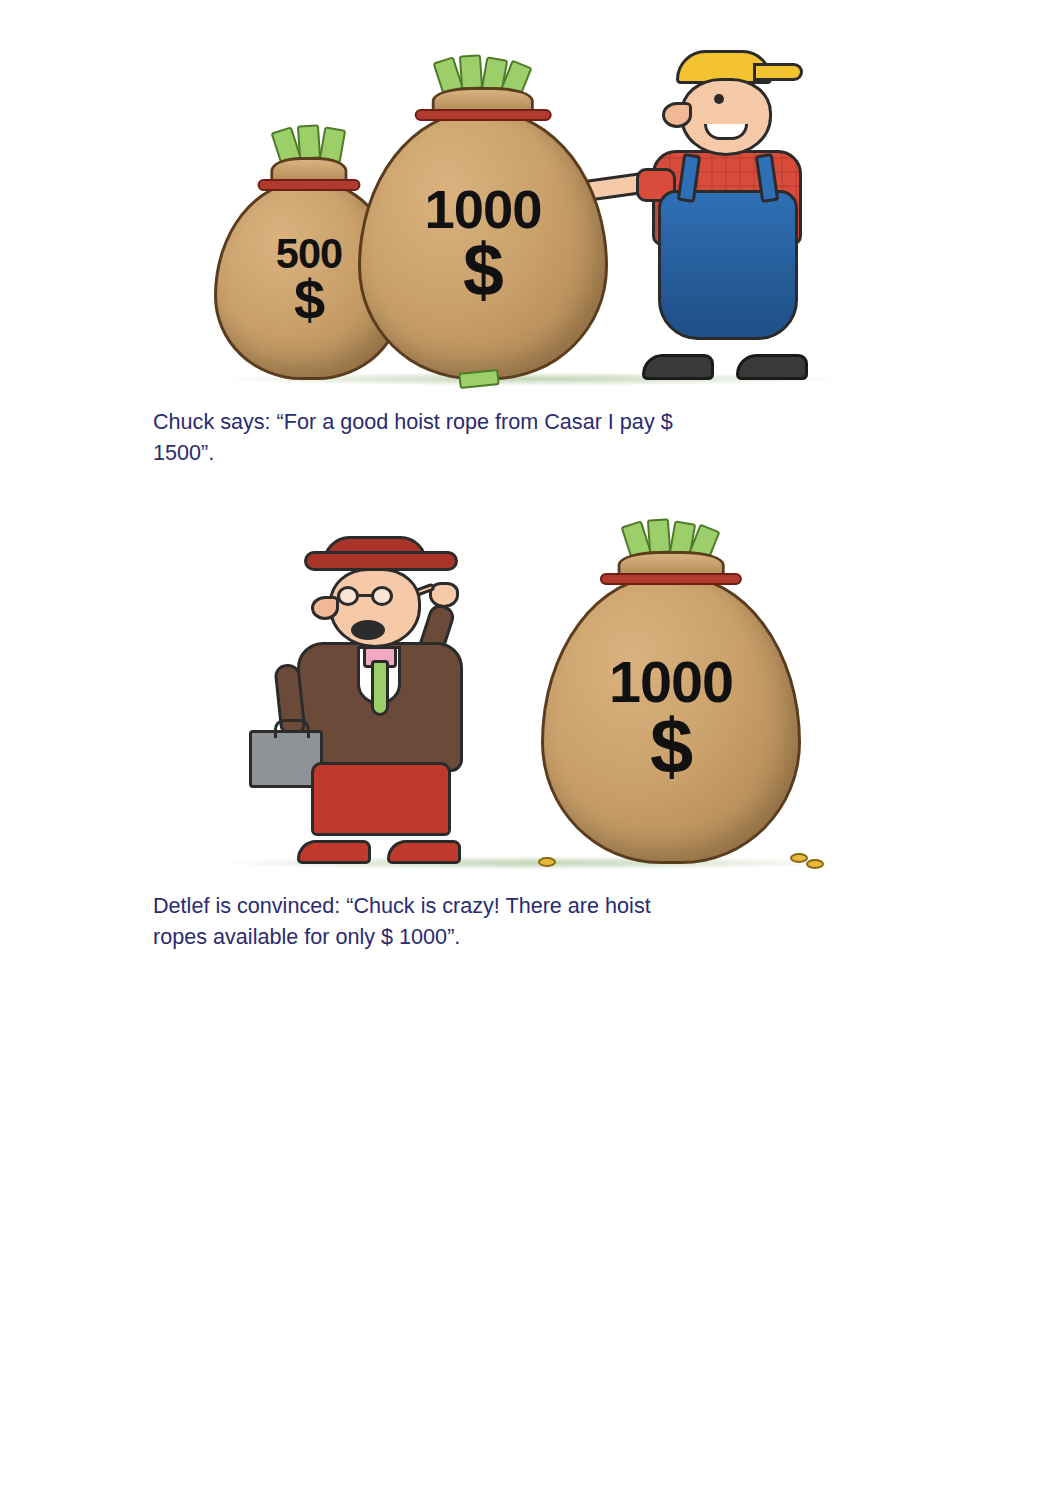500$
1000$
Chuck says: For a good hoist rope from Casar I pay $ 1500.
1000$
Detlef is convinced: Chuck is crazy! There are hoist ropes available for only $ 1000.